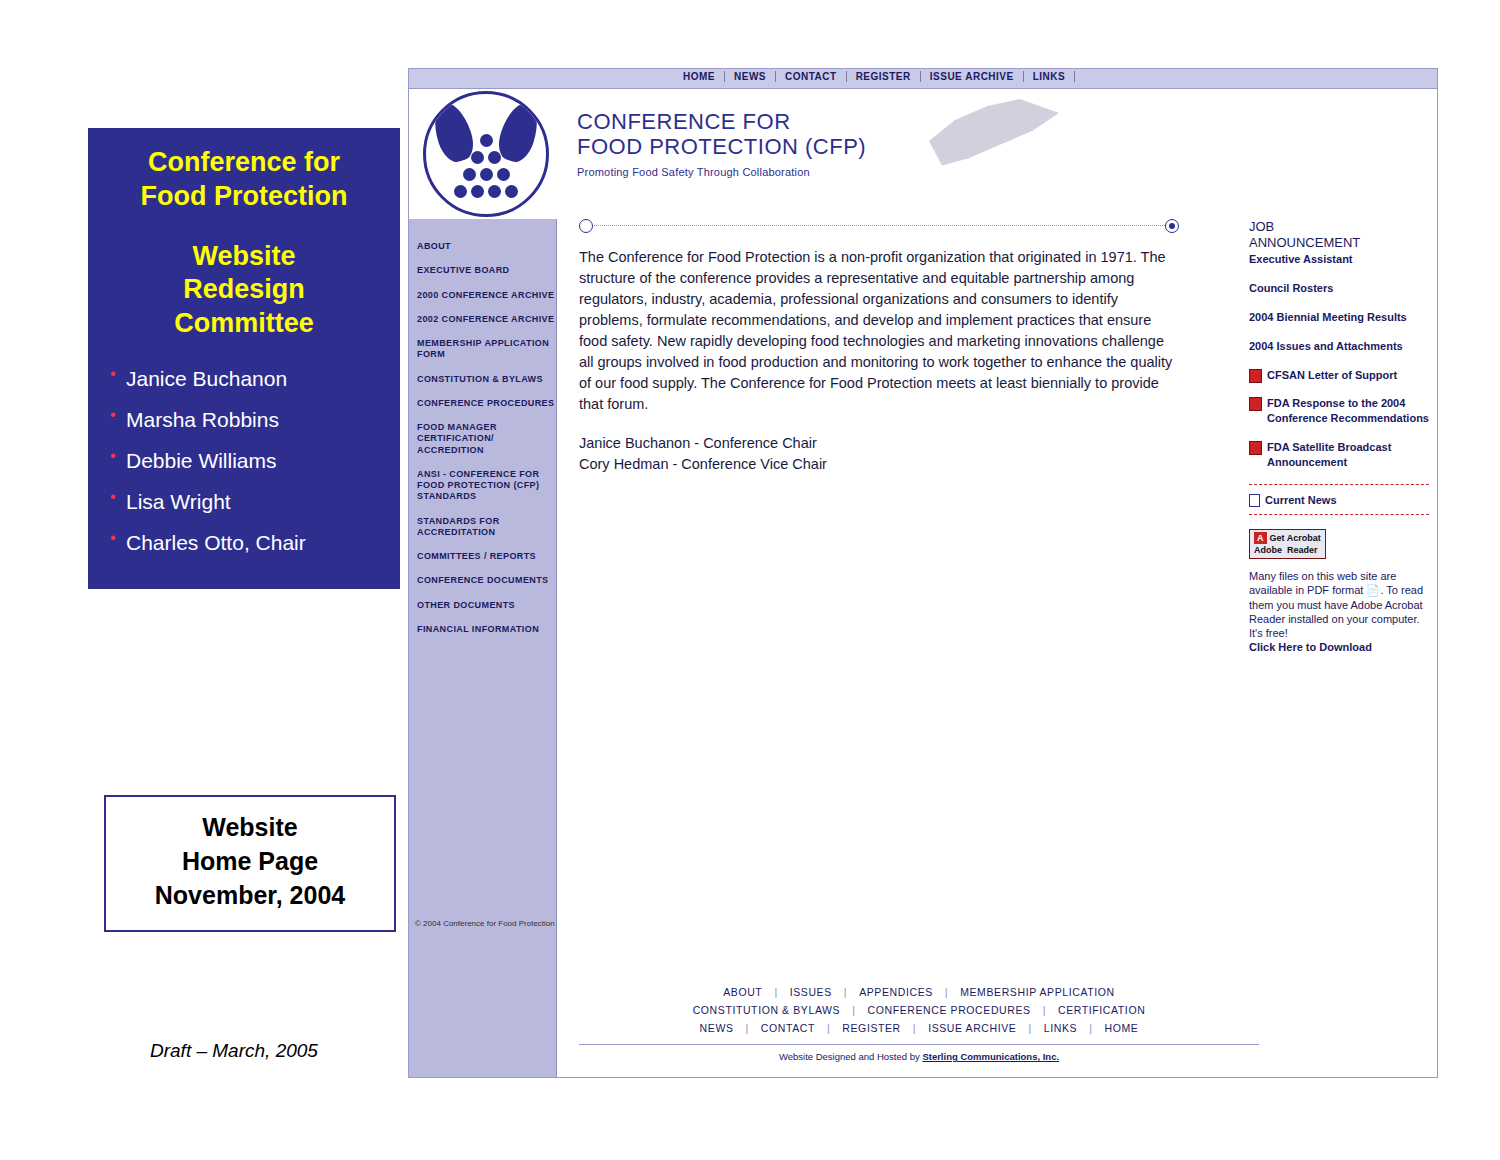Conference for
Food Protection
Website
Redesign
Committee
Janice Buchanon
Marsha Robbins
Debbie Williams
Lisa Wright
Charles Otto, Chair
Website
Home Page
November, 2004
Draft – March, 2005
HOME
NEWS
CONTACT
REGISTER
ISSUE ARCHIVE
LINKS
CONFERENCE FOR
FOOD PROTECTION (CFP)
Promoting Food Safety Through Collaboration
About
Executive Board
2000 Conference Archive
2002 Conference Archive
Membership Application Form
Constitution & Bylaws
Conference Procedures
Food Manager Certification/ Accredition
ANSI - Conference for Food Protection (CFP) Standards
Standards for Accreditation
Committees / Reports
Conference Documents
Other Documents
Financial Information
© 2004 Conference for Food Protection
The Conference for Food Protection is a non-profit organization that originated in 1971. The structure of the conference provides a representative and equitable partnership among regulators, industry, academia, professional organizations and consumers to identify problems, formulate recommendations, and develop and implement practices that ensure food safety. New rapidly developing food technologies and marketing innovations challenge all groups involved in food production and monitoring to work together to enhance the quality of our food supply. The Conference for Food Protection meets at least biennially to provide that forum.
Janice Buchanon - Conference Chair
Cory Hedman - Conference Vice Chair
JOB
ANNOUNCEMENT
Executive Assistant
Council Rosters
2004 Biennial Meeting Results
2004 Issues and Attachments
CFSAN Letter of Support
FDA Response to the 2004 Conference Recommendations
FDA Satellite Broadcast Announcement
Current News
AGet Acrobat
Adobe Reader
Many files on this web site are available in PDF format 📄. To read them you must have Adobe Acrobat Reader installed on your computer. It's free!
Click Here to Download
ABOUT|ISSUES|APPENDICES|MEMBERSHIP APPLICATION
CONSTITUTION & BYLAWS|CONFERENCE PROCEDURES|CERTIFICATION
NEWS|CONTACT|REGISTER|ISSUE ARCHIVE|LINKS|HOME
Website Designed and Hosted by Sterling Communications, Inc.